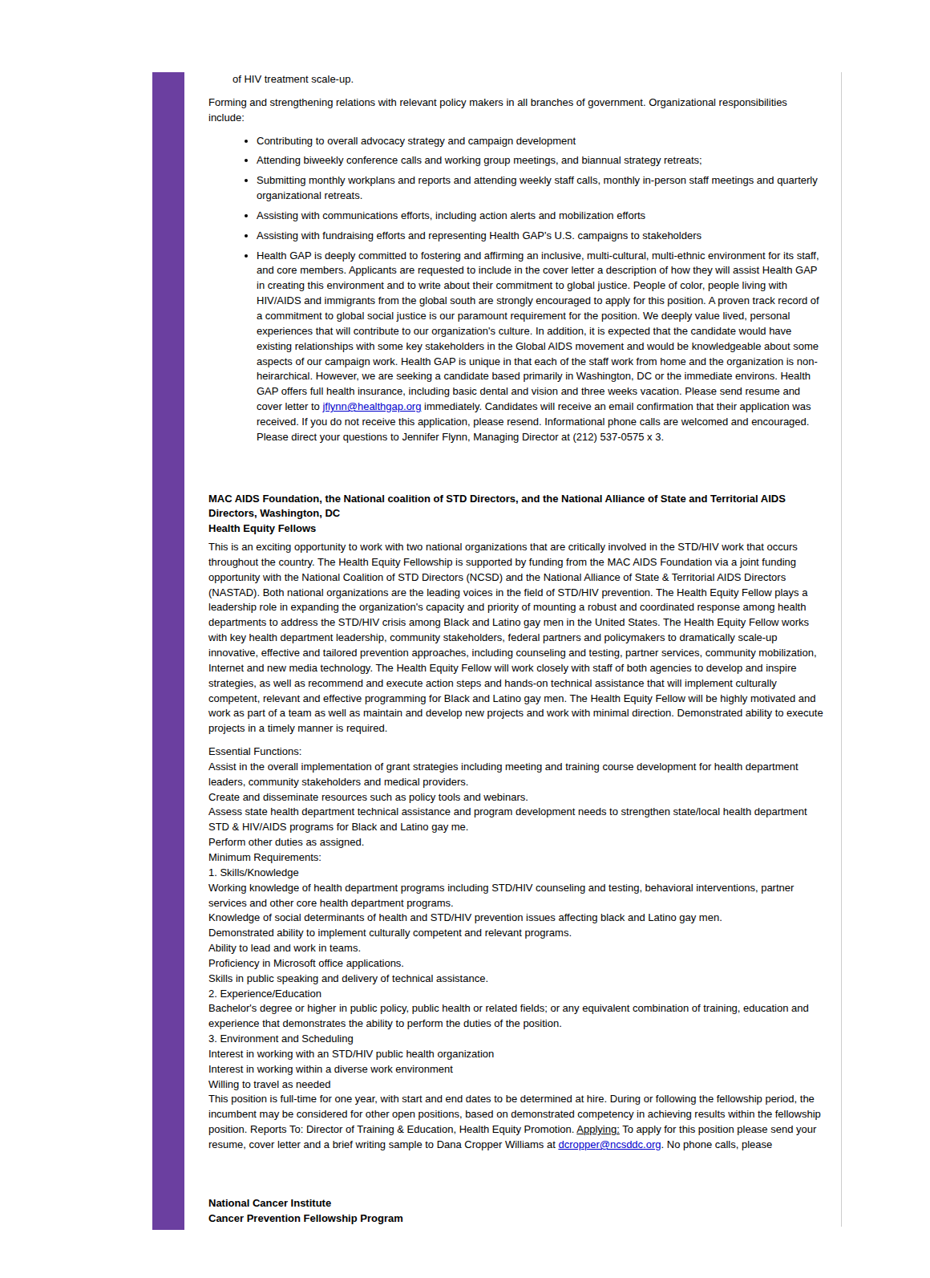of HIV treatment scale-up.
Forming and strengthening relations with relevant policy makers in all branches of government. Organizational responsibilities include:
Contributing to overall advocacy strategy and campaign development
Attending biweekly conference calls and working group meetings, and biannual strategy retreats;
Submitting monthly workplans and reports and attending weekly staff calls, monthly in-person staff meetings and quarterly organizational retreats.
Assisting with communications efforts, including action alerts and mobilization efforts
Assisting with fundraising efforts and representing Health GAP's U.S. campaigns to stakeholders
Health GAP is deeply committed to fostering and affirming an inclusive, multi-cultural, multi-ethnic environment for its staff, and core members. Applicants are requested to include in the cover letter a description of how they will assist Health GAP in creating this environment and to write about their commitment to global justice. People of color, people living with HIV/AIDS and immigrants from the global south are strongly encouraged to apply for this position. A proven track record of a commitment to global social justice is our paramount requirement for the position. We deeply value lived, personal experiences that will contribute to our organization's culture. In addition, it is expected that the candidate would have existing relationships with some key stakeholders in the Global AIDS movement and would be knowledgeable about some aspects of our campaign work. Health GAP is unique in that each of the staff work from home and the organization is non-heirarchical. However, we are seeking a candidate based primarily in Washington, DC or the immediate environs. Health GAP offers full health insurance, including basic dental and vision and three weeks vacation. Please send resume and cover letter to jflynn@healthgap.org immediately. Candidates will receive an email confirmation that their application was received. If you do not receive this application, please resend. Informational phone calls are welcomed and encouraged. Please direct your questions to Jennifer Flynn, Managing Director at (212) 537-0575 x 3.
MAC AIDS Foundation, the National coalition of STD Directors, and the National Alliance of State and Territorial AIDS Directors, Washington, DC
Health Equity Fellows
This is an exciting opportunity to work with two national organizations that are critically involved in the STD/HIV work that occurs throughout the country. The Health Equity Fellowship is supported by funding from the MAC AIDS Foundation via a joint funding opportunity with the National Coalition of STD Directors (NCSD) and the National Alliance of State & Territorial AIDS Directors (NASTAD). Both national organizations are the leading voices in the field of STD/HIV prevention. The Health Equity Fellow plays a leadership role in expanding the organization's capacity and priority of mounting a robust and coordinated response among health departments to address the STD/HIV crisis among Black and Latino gay men in the United States. The Health Equity Fellow works with key health department leadership, community stakeholders, federal partners and policymakers to dramatically scale-up innovative, effective and tailored prevention approaches, including counseling and testing, partner services, community mobilization, Internet and new media technology. The Health Equity Fellow will work closely with staff of both agencies to develop and inspire strategies, as well as recommend and execute action steps and hands-on technical assistance that will implement culturally competent, relevant and effective programming for Black and Latino gay men. The Health Equity Fellow will be highly motivated and work as part of a team as well as maintain and develop new projects and work with minimal direction. Demonstrated ability to execute projects in a timely manner is required.
Essential Functions:
Assist in the overall implementation of grant strategies including meeting and training course development for health department leaders, community stakeholders and medical providers.
Create and disseminate resources such as policy tools and webinars.
Assess state health department technical assistance and program development needs to strengthen state/local health department STD & HIV/AIDS programs for Black and Latino gay me.
Perform other duties as assigned.
Minimum Requirements:
1. Skills/Knowledge
Working knowledge of health department programs including STD/HIV counseling and testing, behavioral interventions, partner services and other core health department programs.
Knowledge of social determinants of health and STD/HIV prevention issues affecting black and Latino gay men.
Demonstrated ability to implement culturally competent and relevant programs.
Ability to lead and work in teams.
Proficiency in Microsoft office applications.
Skills in public speaking and delivery of technical assistance.
2. Experience/Education
Bachelor's degree or higher in public policy, public health or related fields; or any equivalent combination of training, education and experience that demonstrates the ability to perform the duties of the position.
3. Environment and Scheduling
Interest in working with an STD/HIV public health organization
Interest in working within a diverse work environment
Willing to travel as needed
This position is full-time for one year, with start and end dates to be determined at hire. During or following the fellowship period, the incumbent may be considered for other open positions, based on demonstrated competency in achieving results within the fellowship position. Reports To: Director of Training & Education, Health Equity Promotion. Applying: To apply for this position please send your resume, cover letter and a brief writing sample to Dana Cropper Williams at dcropper@ncsddc.org. No phone calls, please
National Cancer Institute
Cancer Prevention Fellowship Program